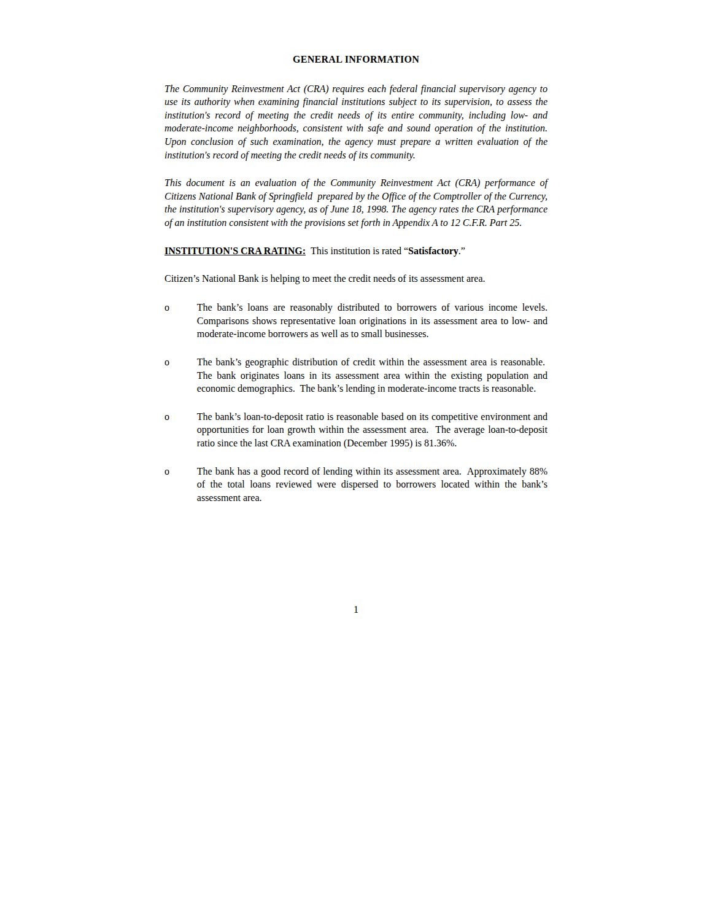GENERAL INFORMATION
The Community Reinvestment Act (CRA) requires each federal financial supervisory agency to use its authority when examining financial institutions subject to its supervision, to assess the institution's record of meeting the credit needs of its entire community, including low- and moderate-income neighborhoods, consistent with safe and sound operation of the institution. Upon conclusion of such examination, the agency must prepare a written evaluation of the institution's record of meeting the credit needs of its community.
This document is an evaluation of the Community Reinvestment Act (CRA) performance of Citizens National Bank of Springfield prepared by the Office of the Comptroller of the Currency, the institution's supervisory agency, as of June 18, 1998. The agency rates the CRA performance of an institution consistent with the provisions set forth in Appendix A to 12 C.F.R. Part 25.
INSTITUTION'S CRA RATING: This institution is rated “Satisfactory.”
Citizen’s National Bank is helping to meet the credit needs of its assessment area.
| o | The bank’s loans are reasonably distributed to borrowers of various income levels. Comparisons shows representative loan originations in its assessment area to low- and moderate-income borrowers as well as to small businesses. |
| o | The bank’s geographic distribution of credit within the assessment area is reasonable. The bank originates loans in its assessment area within the existing population and economic demographics. The bank’s lending in moderate-income tracts is reasonable. |
| o | The bank’s loan-to-deposit ratio is reasonable based on its competitive environment and opportunities for loan growth within the assessment area. The average loan-to-deposit ratio since the last CRA examination (December 1995) is 81.36%. |
| o | The bank has a good record of lending within its assessment area. Approximately 88% of the total loans reviewed were dispersed to borrowers located within the bank’s assessment area. |
1